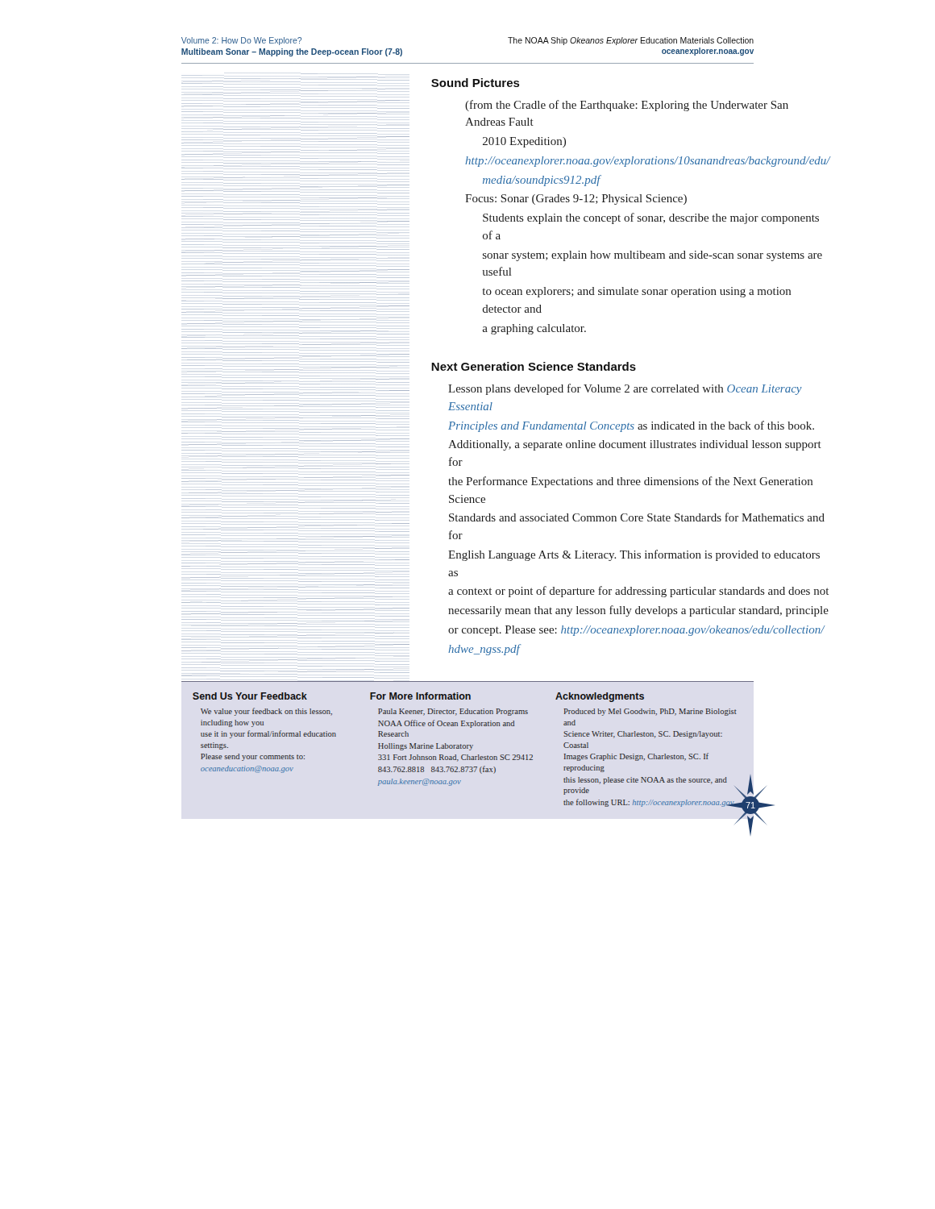Volume 2: How Do We Explore?
Multibeam Sonar – Mapping the Deep-ocean Floor (7-8)
The NOAA Ship Okeanos Explorer Education Materials Collection
oceanexplorer.noaa.gov
Sound Pictures
(from the Cradle of the Earthquake: Exploring the Underwater San Andreas Fault
2010 Expedition)
http://oceanexplorer.noaa.gov/explorations/10sanandreas/background/edu/
media/soundpics912.pdf
Focus: Sonar (Grades 9-12; Physical Science)
Students explain the concept of sonar, describe the major components of a
sonar system; explain how multibeam and side-scan sonar systems are useful
to ocean explorers; and simulate sonar operation using a motion detector and
a graphing calculator.
Next Generation Science Standards
Lesson plans developed for Volume 2 are correlated with Ocean Literacy Essential
Principles and Fundamental Concepts as indicated in the back of this book.
Additionally, a separate online document illustrates individual lesson support for
the Performance Expectations and three dimensions of the Next Generation Science
Standards and associated Common Core State Standards for Mathematics and for
English Language Arts & Literacy. This information is provided to educators as
a context or point of departure for addressing particular standards and does not
necessarily mean that any lesson fully develops a particular standard, principle
or concept. Please see: http://oceanexplorer.noaa.gov/okeanos/edu/collection/
hdwe_ngss.pdf
Send Us Your Feedback
We value your feedback on this lesson, including how you
use it in your formal/informal education settings.
Please send your comments to:
oceaneducation@noaa.gov
For More Information
Paula Keener, Director, Education Programs
NOAA Office of Ocean Exploration and Research
Hollings Marine Laboratory
331 Fort Johnson Road, Charleston SC 29412
843.762.8818 843.762.8737 (fax)
paula.keener@noaa.gov
Acknowledgments
Produced by Mel Goodwin, PhD, Marine Biologist and
Science Writer, Charleston, SC. Design/layout: Coastal
Images Graphic Design, Charleston, SC. If reproducing
this lesson, please cite NOAA as the source, and provide
the following URL: http://oceanexplorer.noaa.gov
71